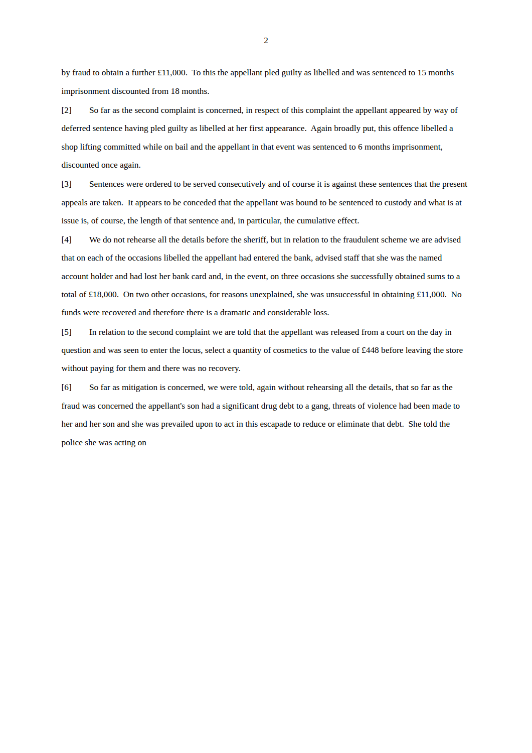2
by fraud to obtain a further £11,000. To this the appellant pled guilty as libelled and was sentenced to 15 months imprisonment discounted from 18 months.
[2] So far as the second complaint is concerned, in respect of this complaint the appellant appeared by way of deferred sentence having pled guilty as libelled at her first appearance. Again broadly put, this offence libelled a shop lifting committed while on bail and the appellant in that event was sentenced to 6 months imprisonment, discounted once again.
[3] Sentences were ordered to be served consecutively and of course it is against these sentences that the present appeals are taken. It appears to be conceded that the appellant was bound to be sentenced to custody and what is at issue is, of course, the length of that sentence and, in particular, the cumulative effect.
[4] We do not rehearse all the details before the sheriff, but in relation to the fraudulent scheme we are advised that on each of the occasions libelled the appellant had entered the bank, advised staff that she was the named account holder and had lost her bank card and, in the event, on three occasions she successfully obtained sums to a total of £18,000. On two other occasions, for reasons unexplained, she was unsuccessful in obtaining £11,000. No funds were recovered and therefore there is a dramatic and considerable loss.
[5] In relation to the second complaint we are told that the appellant was released from a court on the day in question and was seen to enter the locus, select a quantity of cosmetics to the value of £448 before leaving the store without paying for them and there was no recovery.
[6] So far as mitigation is concerned, we were told, again without rehearsing all the details, that so far as the fraud was concerned the appellant's son had a significant drug debt to a gang, threats of violence had been made to her and her son and she was prevailed upon to act in this escapade to reduce or eliminate that debt. She told the police she was acting on